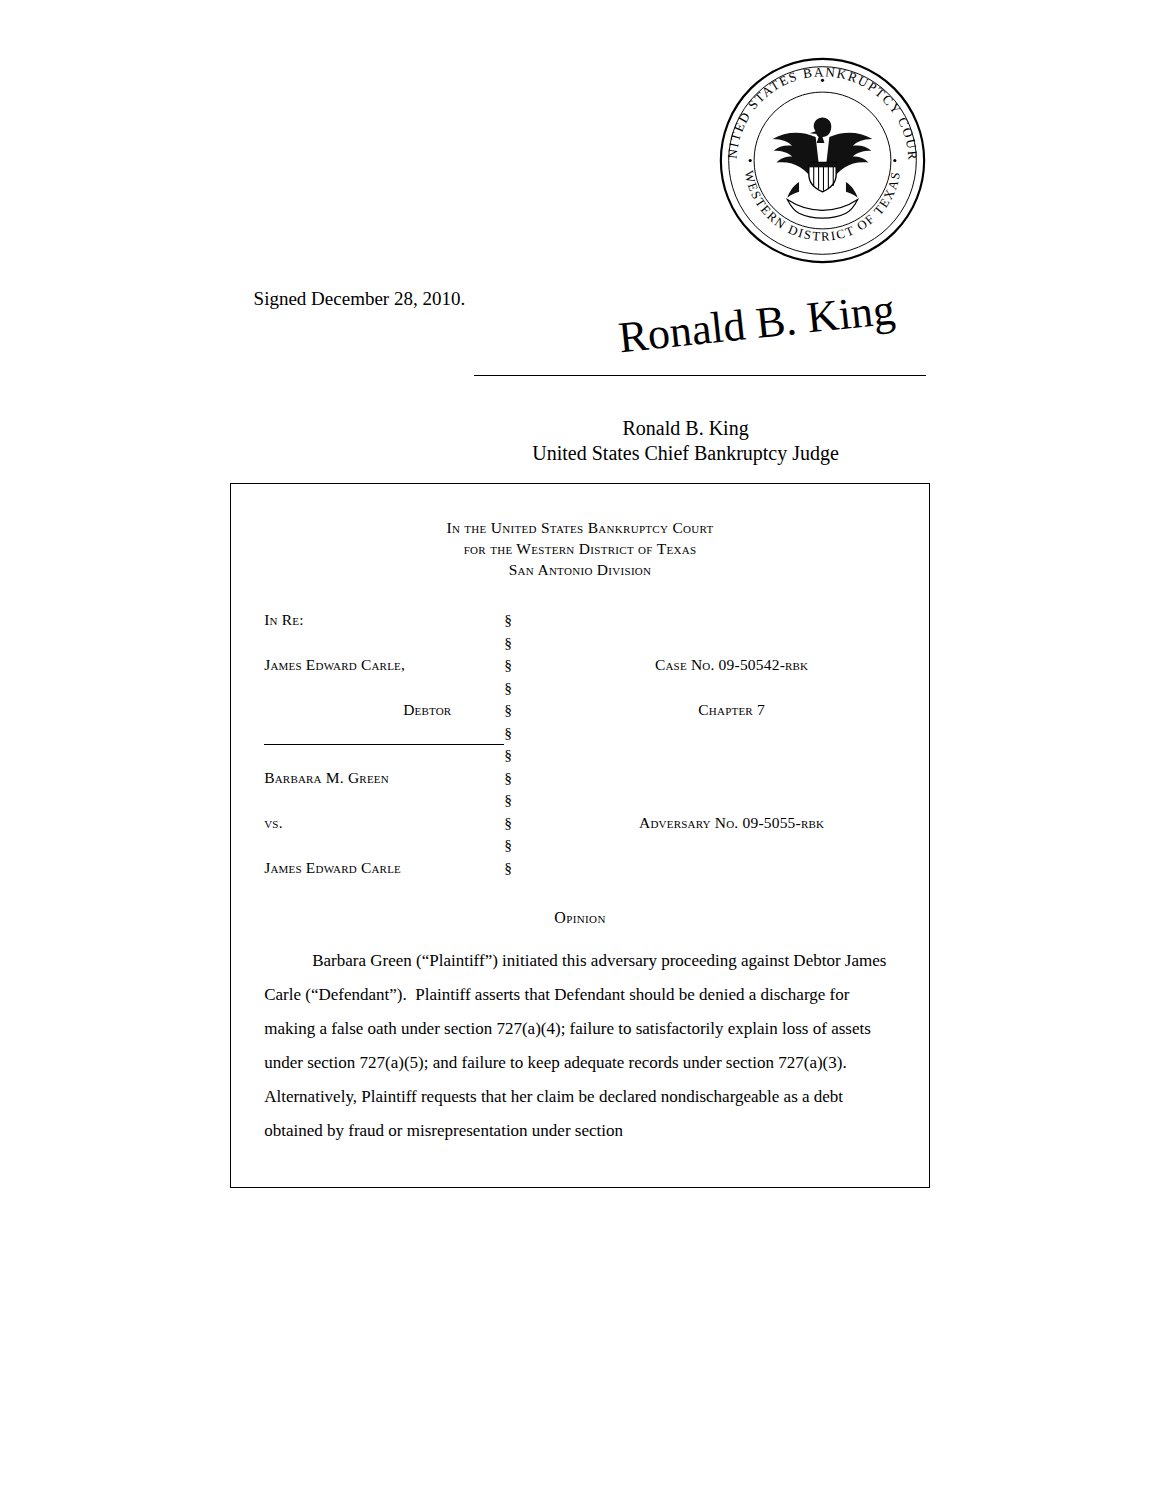UNITED STATES BANKRUPTCY COURT WESTERN DISTRICT OF TEXAS
Signed December 28, 2010.
Ronald B. King
Ronald B. King
United States Chief Bankruptcy Judge
In the United States Bankruptcy Court
for the Western District of Texas
San Antonio Division
| In Re: | § | |
| | § | |
| James Edward Carle, | § | Case No. 09-50542-rbk |
| | § | |
| Debtor | § | Chapter 7 |
| | § | |
| | § | |
| Barbara M. Green | § | |
| | § | |
| vs. | § | Adversary No. 09-5055-rbk |
| | § | |
| James Edward Carle | § | |
Opinion
Barbara Green (“Plaintiff”) initiated this adversary proceeding against Debtor James Carle (“Defendant”). Plaintiff asserts that Defendant should be denied a discharge for making a false oath under section 727(a)(4); failure to satisfactorily explain loss of assets under section 727(a)(5); and failure to keep adequate records under section 727(a)(3). Alternatively, Plaintiff requests that her claim be declared nondischargeable as a debt obtained by fraud or misrepresentation under section